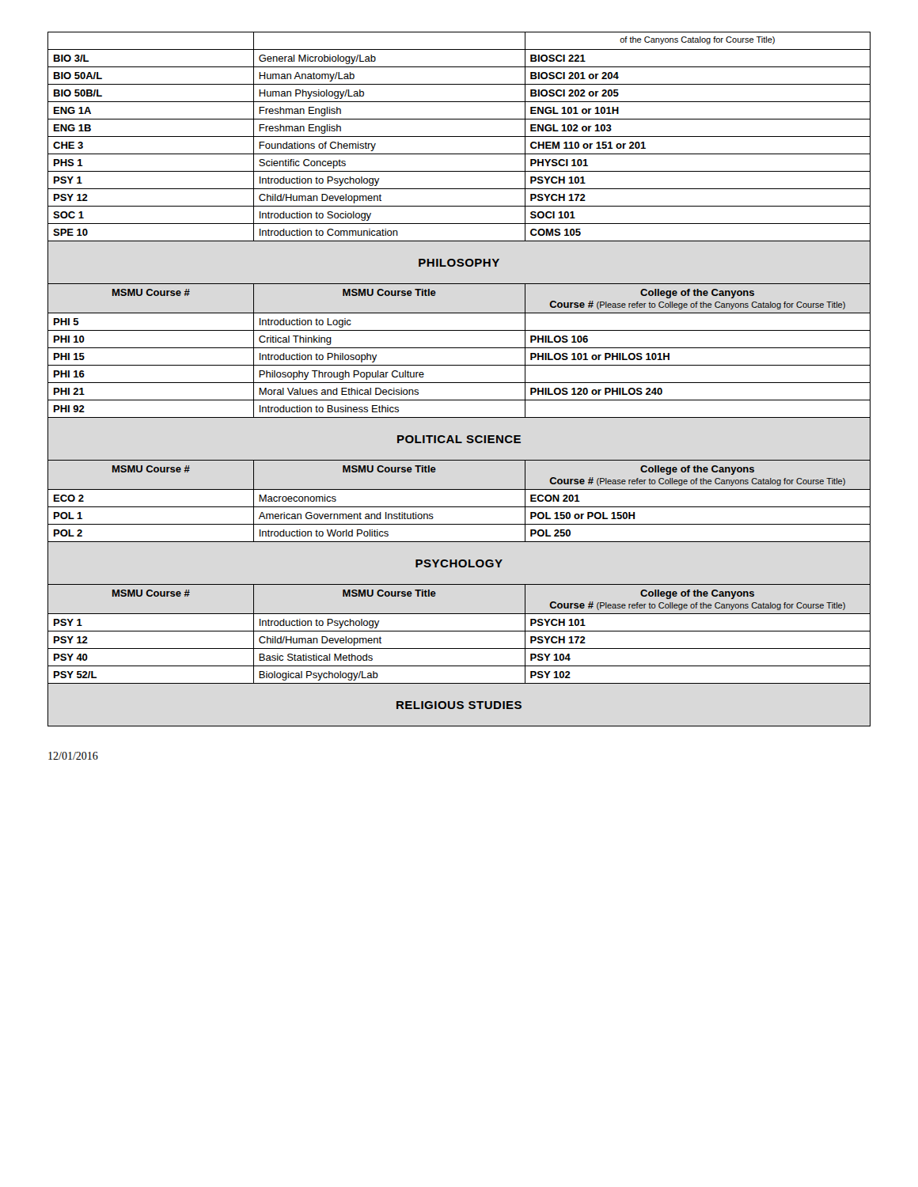| | | of the Canyons Catalog for Course Title) |
| BIO 3/L | General Microbiology/Lab | BIOSCI 221 |
| BIO 50A/L | Human Anatomy/Lab | BIOSCI 201 or 204 |
| BIO 50B/L | Human Physiology/Lab | BIOSCI 202 or 205 |
| ENG 1A | Freshman English | ENGL 101 or 101H |
| ENG 1B | Freshman English | ENGL 102 or 103 |
| CHE 3 | Foundations of Chemistry | CHEM 110 or 151 or 201 |
| PHS 1 | Scientific Concepts | PHYSCI 101 |
| PSY 1 | Introduction to Psychology | PSYCH 101 |
| PSY 12 | Child/Human Development | PSYCH 172 |
| SOC 1 | Introduction to Sociology | SOCI 101 |
| SPE 10 | Introduction to Communication | COMS 105 |
| PHILOSOPHY |
| MSMU Course # | MSMU Course Title | College of the Canyons Course # (Please refer to College of the Canyons Catalog for Course Title) |
| PHI 5 | Introduction to Logic | |
| PHI 10 | Critical Thinking | PHILOS 106 |
| PHI 15 | Introduction to Philosophy | PHILOS 101 or PHILOS 101H |
| PHI 16 | Philosophy Through Popular Culture | |
| PHI 21 | Moral Values and Ethical Decisions | PHILOS 120 or PHILOS 240 |
| PHI 92 | Introduction to Business Ethics | |
| POLITICAL SCIENCE |
| MSMU Course # | MSMU Course Title | College of the Canyons Course # (Please refer to College of the Canyons Catalog for Course Title) |
| ECO 2 | Macroeconomics | ECON 201 |
| POL 1 | American Government and Institutions | POL 150 or POL 150H |
| POL 2 | Introduction to World Politics | POL 250 |
| PSYCHOLOGY |
| MSMU Course # | MSMU Course Title | College of the Canyons Course # (Please refer to College of the Canyons Catalog for Course Title) |
| PSY 1 | Introduction to Psychology | PSYCH 101 |
| PSY 12 | Child/Human Development | PSYCH 172 |
| PSY 40 | Basic Statistical Methods | PSY 104 |
| PSY 52/L | Biological Psychology/Lab | PSY 102 |
| RELIGIOUS STUDIES |
12/01/2016